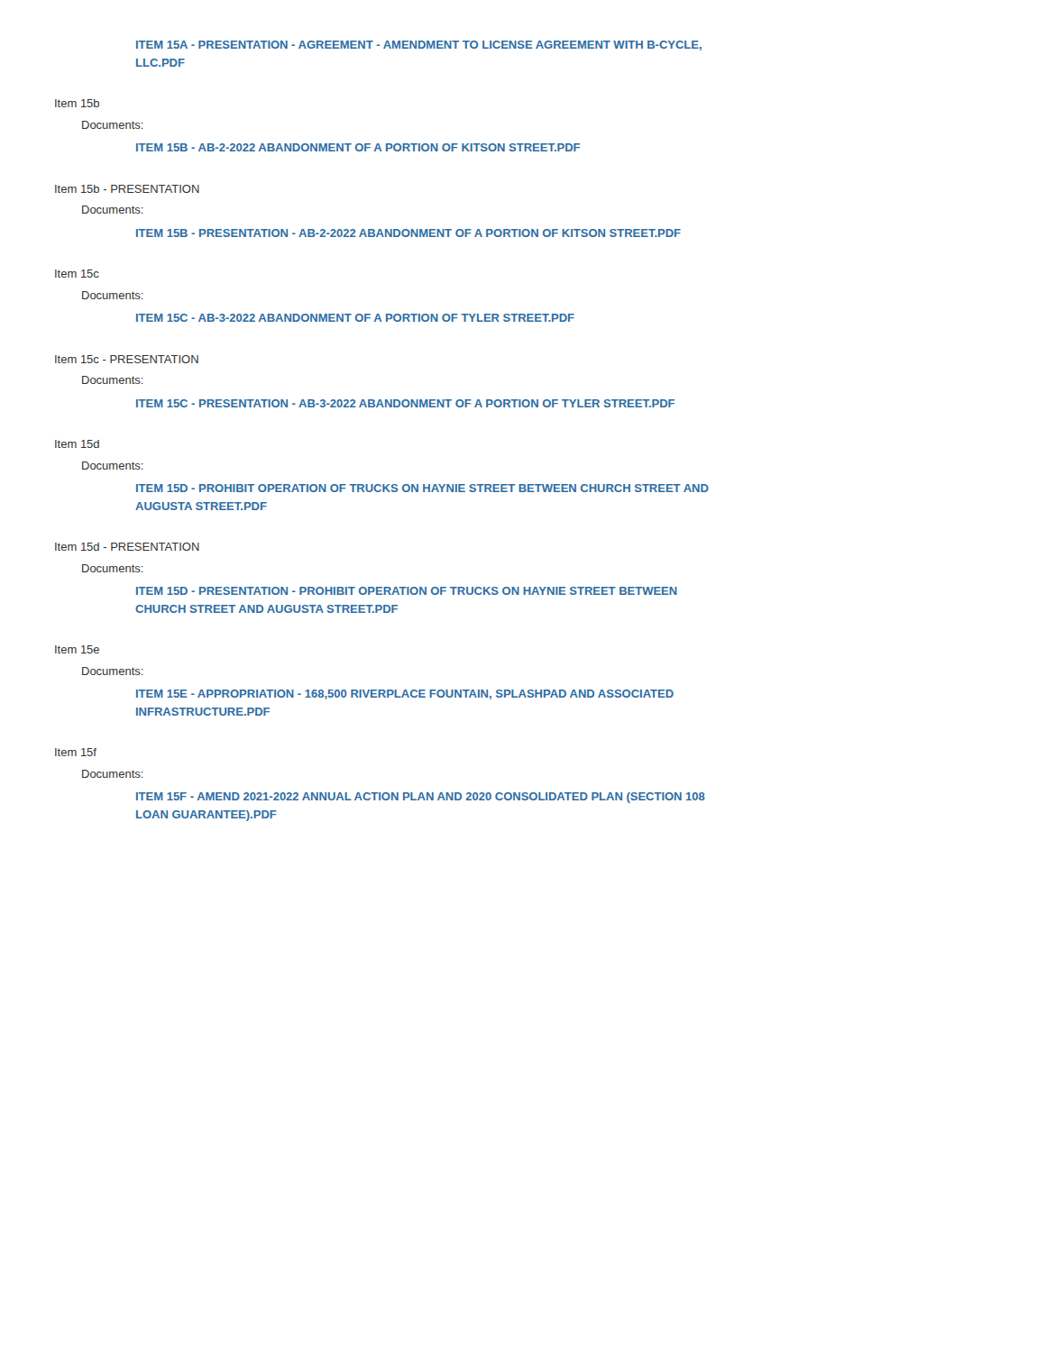Item 15a - Presentation - Agreement - Amendment to License Agreement with B-Cycle, LLC.pdf
Item 15b
Documents:
Item 15b - AB-2-2022 Abandonment of a Portion of Kitson Street.pdf
Item 15b - PRESENTATION
Documents:
Item 15b - Presentation - AB-2-2022 Abandonment of a Portion of Kitson Street.pdf
Item 15c
Documents:
Item 15c - AB-3-2022 Abandonment of a Portion of Tyler Street.pdf
Item 15c - PRESENTATION
Documents:
Item 15c - Presentation - AB-3-2022 Abandonment of a Portion of Tyler Street.pdf
Item 15d
Documents:
Item 15d - Prohibit Operation of Trucks on Haynie Street between Church Street and Augusta Street.pdf
Item 15d - PRESENTATION
Documents:
Item 15d - Presentation - Prohibit Operation of Trucks on Haynie Street between Church Street and Augusta Street.pdf
Item 15e
Documents:
Item 15e - Appropriation - 168,500 Riverplace Fountain, Splashpad and Associated Infrastructure.pdf
Item 15f
Documents:
Item 15f - Amend 2021-2022 Annual Action Plan and 2020 Consolidated Plan (Section 108 Loan Guarantee).pdf